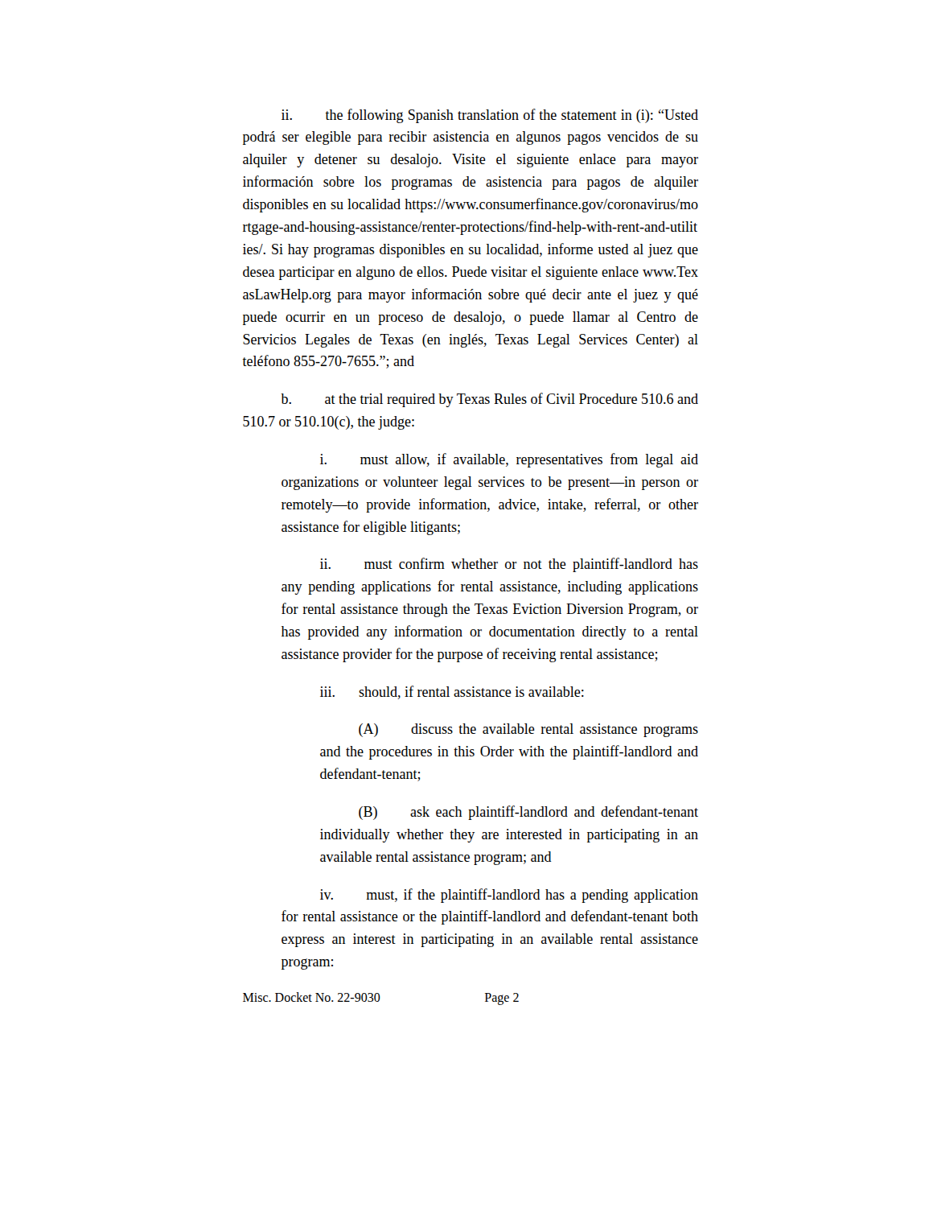ii. the following Spanish translation of the statement in (i): “Usted podrá ser elegible para recibir asistencia en algunos pagos vencidos de su alquiler y detener su desalojo. Visite el siguiente enlace para mayor información sobre los programas de asistencia para pagos de alquiler disponibles en su localidad https://www.consumerfinance.gov/coronavirus/mortgage-and-housing-assistance/renter-protections/find-help-with-rent-and-utilities/. Si hay programas disponibles en su localidad, informe usted al juez que desea participar en alguno de ellos. Puede visitar el siguiente enlace www.TexasLawHelp.org para mayor información sobre qué decir ante el juez y qué puede ocurrir en un proceso de desalojo, o puede llamar al Centro de Servicios Legales de Texas (en inglés, Texas Legal Services Center) al teléfono 855-270-7655.”; and
b. at the trial required by Texas Rules of Civil Procedure 510.6 and 510.7 or 510.10(c), the judge:
i. must allow, if available, representatives from legal aid organizations or volunteer legal services to be present—in person or remotely—to provide information, advice, intake, referral, or other assistance for eligible litigants;
ii. must confirm whether or not the plaintiff-landlord has any pending applications for rental assistance, including applications for rental assistance through the Texas Eviction Diversion Program, or has provided any information or documentation directly to a rental assistance provider for the purpose of receiving rental assistance;
iii. should, if rental assistance is available:
(A) discuss the available rental assistance programs and the procedures in this Order with the plaintiff-landlord and defendant-tenant;
(B) ask each plaintiff-landlord and defendant-tenant individually whether they are interested in participating in an available rental assistance program; and
iv. must, if the plaintiff-landlord has a pending application for rental assistance or the plaintiff-landlord and defendant-tenant both express an interest in participating in an available rental assistance program:
Misc. Docket No. 22-9030 Page 2